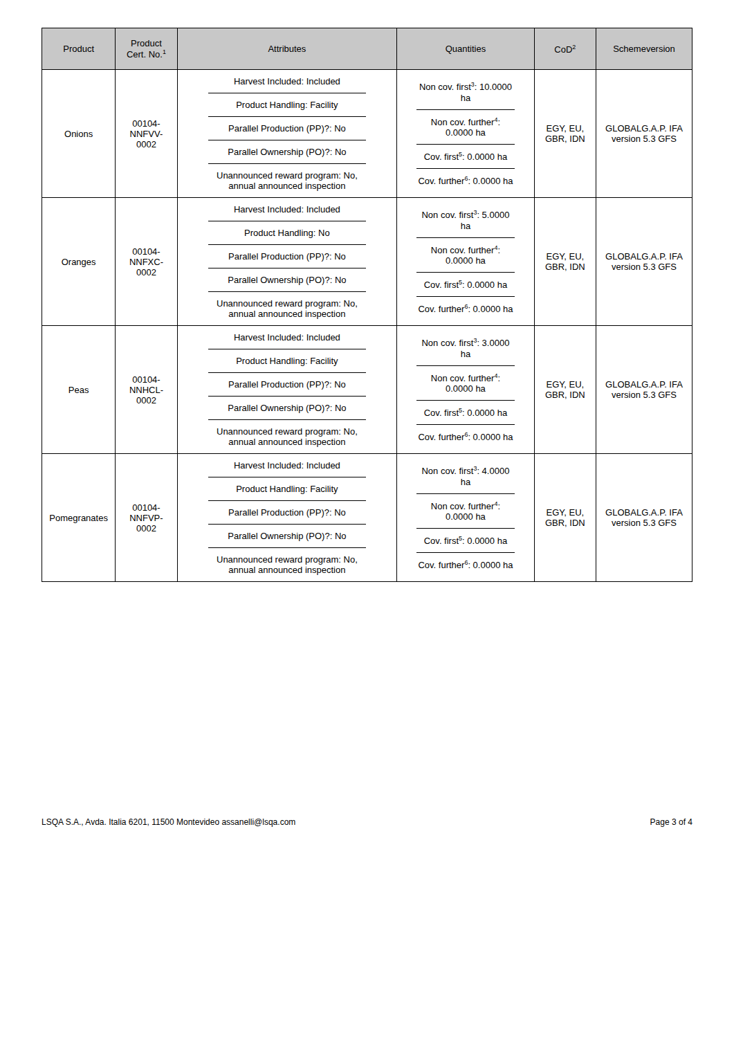| Product | Product Cert. No. 1 | Attributes | Quantities | CoD 2 | Schemeversion |
| --- | --- | --- | --- | --- | --- |
| Onions | 00104-NNFVV-0002 | Harvest Included: Included Product Handling: Facility Parallel Production (PP)?: No Parallel Ownership (PO)?: No Unannounced reward program: No, annual announced inspection | Non cov. first 3 : 10.0000 ha Non cov. further 4 : 0.0000 ha Cov. first 5 : 0.0000 ha Cov. further 6 : 0.0000 ha | EGY, EU, GBR, IDN | GLOBALG.A.P. IFA version 5.3 GFS |
| Oranges | 00104-NNFXC-0002 | Harvest Included: Included Product Handling: No Parallel Production (PP)?: No Parallel Ownership (PO)?: No Unannounced reward program: No, annual announced inspection | Non cov. first 3 : 5.0000 ha Non cov. further 4 : 0.0000 ha Cov. first 5 : 0.0000 ha Cov. further 6 : 0.0000 ha | EGY, EU, GBR, IDN | GLOBALG.A.P. IFA version 5.3 GFS |
| Peas | 00104-NNHCL-0002 | Harvest Included: Included Product Handling: Facility Parallel Production (PP)?: No Parallel Ownership (PO)?: No Unannounced reward program: No, annual announced inspection | Non cov. first 3 : 3.0000 ha Non cov. further 4 : 0.0000 ha Cov. first 5 : 0.0000 ha Cov. further 6 : 0.0000 ha | EGY, EU, GBR, IDN | GLOBALG.A.P. IFA version 5.3 GFS |
| Pomegranates | 00104-NNFVP-0002 | Harvest Included: Included Product Handling: Facility Parallel Production (PP)?: No Parallel Ownership (PO)?: No Unannounced reward program: No, annual announced inspection | Non cov. first 3 : 4.0000 ha Non cov. further 4 : 0.0000 ha Cov. first 5 : 0.0000 ha Cov. further 6 : 0.0000 ha | EGY, EU, GBR, IDN | GLOBALG.A.P. IFA version 5.3 GFS |
LSQA S.A., Avda. Italia 6201, 11500 Montevideo assanelli@lsqa.com Page 3 of 4